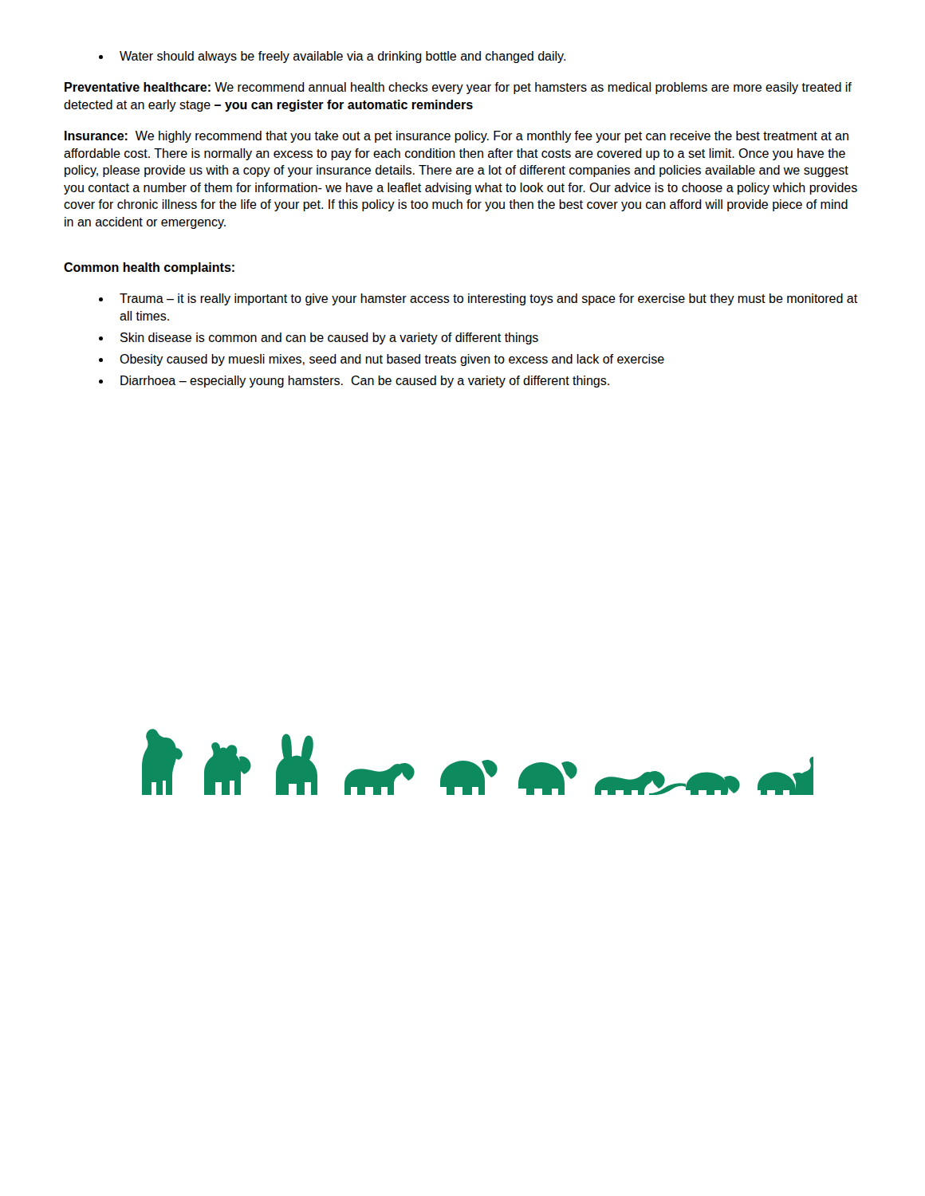Water should always be freely available via a drinking bottle and changed daily.
Preventative healthcare: We recommend annual health checks every year for pet hamsters as medical problems are more easily treated if detected at an early stage – you can register for automatic reminders
Insurance: We highly recommend that you take out a pet insurance policy. For a monthly fee your pet can receive the best treatment at an affordable cost. There is normally an excess to pay for each condition then after that costs are covered up to a set limit. Once you have the policy, please provide us with a copy of your insurance details. There are a lot of different companies and policies available and we suggest you contact a number of them for information- we have a leaflet advising what to look out for. Our advice is to choose a policy which provides cover for chronic illness for the life of your pet. If this policy is too much for you then the best cover you can afford will provide piece of mind in an accident or emergency.
Common health complaints:
Trauma – it is really important to give your hamster access to interesting toys and space for exercise but they must be monitored at all times.
Skin disease is common and can be caused by a variety of different things
Obesity caused by muesli mixes, seed and nut based treats given to excess and lack of exercise
Diarrhoea – especially young hamsters. Can be caused by a variety of different things.